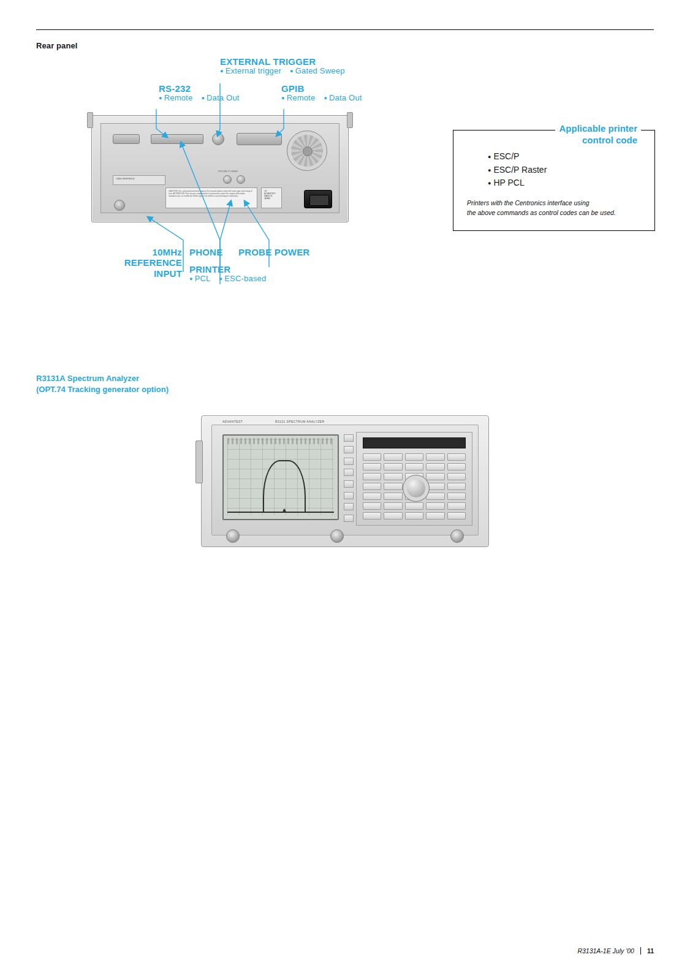Rear panel
EXTERNAL TRIGGER
External trigger Gated Sweep
RS-232
Remote Data Out
GPIB
Remote Data Out
10MHz REFERENCE CAUTION: For continued protection against fire hazard replace only with same type and rating of fuse. ATTENTION: Pour ne pas compromettre la protection contre les risques d'incendie, remplacer par un fusible de même type et de mêmes caractéristiques nominales. CE
ADVANTEST
MADE IN JAPAN PROBE POWER
10MHz
REFERENCE
INPUT
PHONE
PROBE POWER
PRINTER
PCL ESC-based
Applicable printer
control code
ESC/P
ESC/P Raster
HP PCL
Printers with the Centronics interface using
the above commands as control codes can be used.
R3131A Spectrum Analyzer
(OPT.74 Tracking generator option)
ADVANTEST R3131 SPECTRUM ANALYZER
R3131A-1E July '00 11